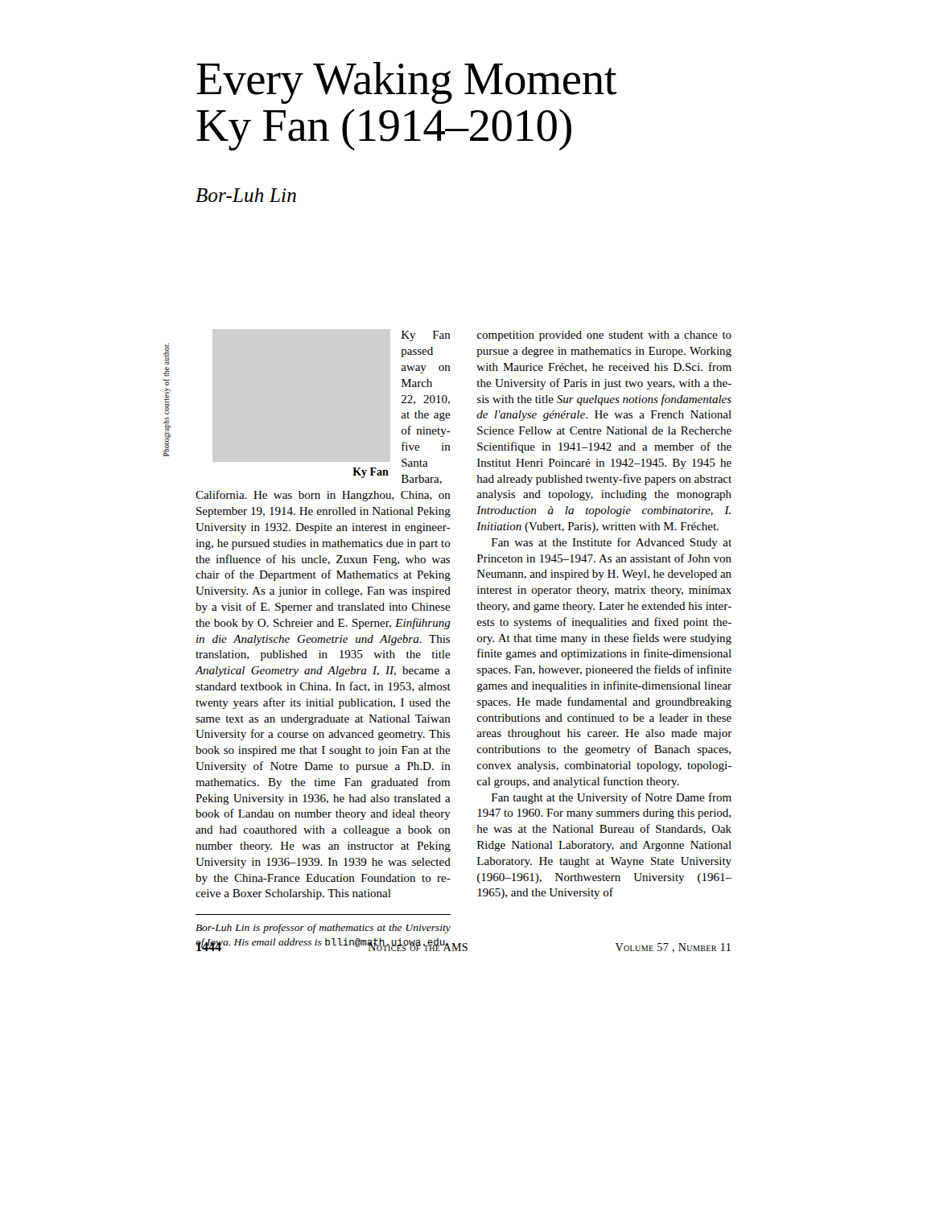Every Waking MomentKy Fan (1914–2010)
Bor-Luh Lin
Ky Fan
Photographs courtesy of the author.
Ky Fan passed away on March 22, 2010, at the age of ninety-five in Santa Barbara, California. He was born in Hangzhou, China, on September 19, 1914. He enrolled in National Peking University in 1932. Despite an interest in engineering, he pursued studies in mathematics due in part to the influence of his uncle, Zuxun Feng, who was chair of the Department of Mathematics at Peking University. As a junior in college, Fan was inspired by a visit of E. Sperner and translated into Chinese the book by O. Schreier and E. Sperner, Einführung in die Analytische Geometrie und Algebra. This translation, published in 1935 with the title Analytical Geometry and Algebra I, II, became a standard textbook in China. In fact, in 1953, almost twenty years after its initial publication, I used the same text as an undergraduate at National Taiwan University for a course on advanced geometry. This book so inspired me that I sought to join Fan at the University of Notre Dame to pursue a Ph.D. in mathematics. By the time Fan graduated from Peking University in 1936, he had also translated a book of Landau on number theory and ideal theory and had coauthored with a colleague a book on number theory. He was an instructor at Peking University in 1936–1939. In 1939 he was selected by the China-France Education Foundation to receive a Boxer Scholarship. This national
Bor-Luh Lin is professor of mathematics at the University of Iowa. His email address is bllin@math.uiowa.edu.
competition provided one student with a chance to pursue a degree in mathematics in Europe. Working with Maurice Fréchet, he received his D.Sci. from the University of Paris in just two years, with a thesis with the title Sur quelques notions fondamentales de l'analyse générale. He was a French National Science Fellow at Centre National de la Recherche Scientifique in 1941–1942 and a member of the Institut Henri Poincaré in 1942–1945. By 1945 he had already published twenty-five papers on abstract analysis and topology, including the monograph Introduction à la topologie combinatorire, I. Initiation (Vubert, Paris), written with M. Fréchet.
Fan was at the Institute for Advanced Study at Princeton in 1945–1947. As an assistant of John von Neumann, and inspired by H. Weyl, he developed an interest in operator theory, matrix theory, minimax theory, and game theory. Later he extended his interests to systems of inequalities and fixed point theory. At that time many in these fields were studying finite games and optimizations in finite-dimensional spaces. Fan, however, pioneered the fields of infinite games and inequalities in infinite-dimensional linear spaces. He made fundamental and groundbreaking contributions and continued to be a leader in these areas throughout his career. He also made major contributions to the geometry of Banach spaces, convex analysis, combinatorial topology, topological groups, and analytical function theory.
Fan taught at the University of Notre Dame from 1947 to 1960. For many summers during this period, he was at the National Bureau of Standards, Oak Ridge National Laboratory, and Argonne National Laboratory. He taught at Wayne State University (1960–1961), Northwestern University (1961–1965), and the University of
1444
Notices of the AMS
Volume 57 , Number 11